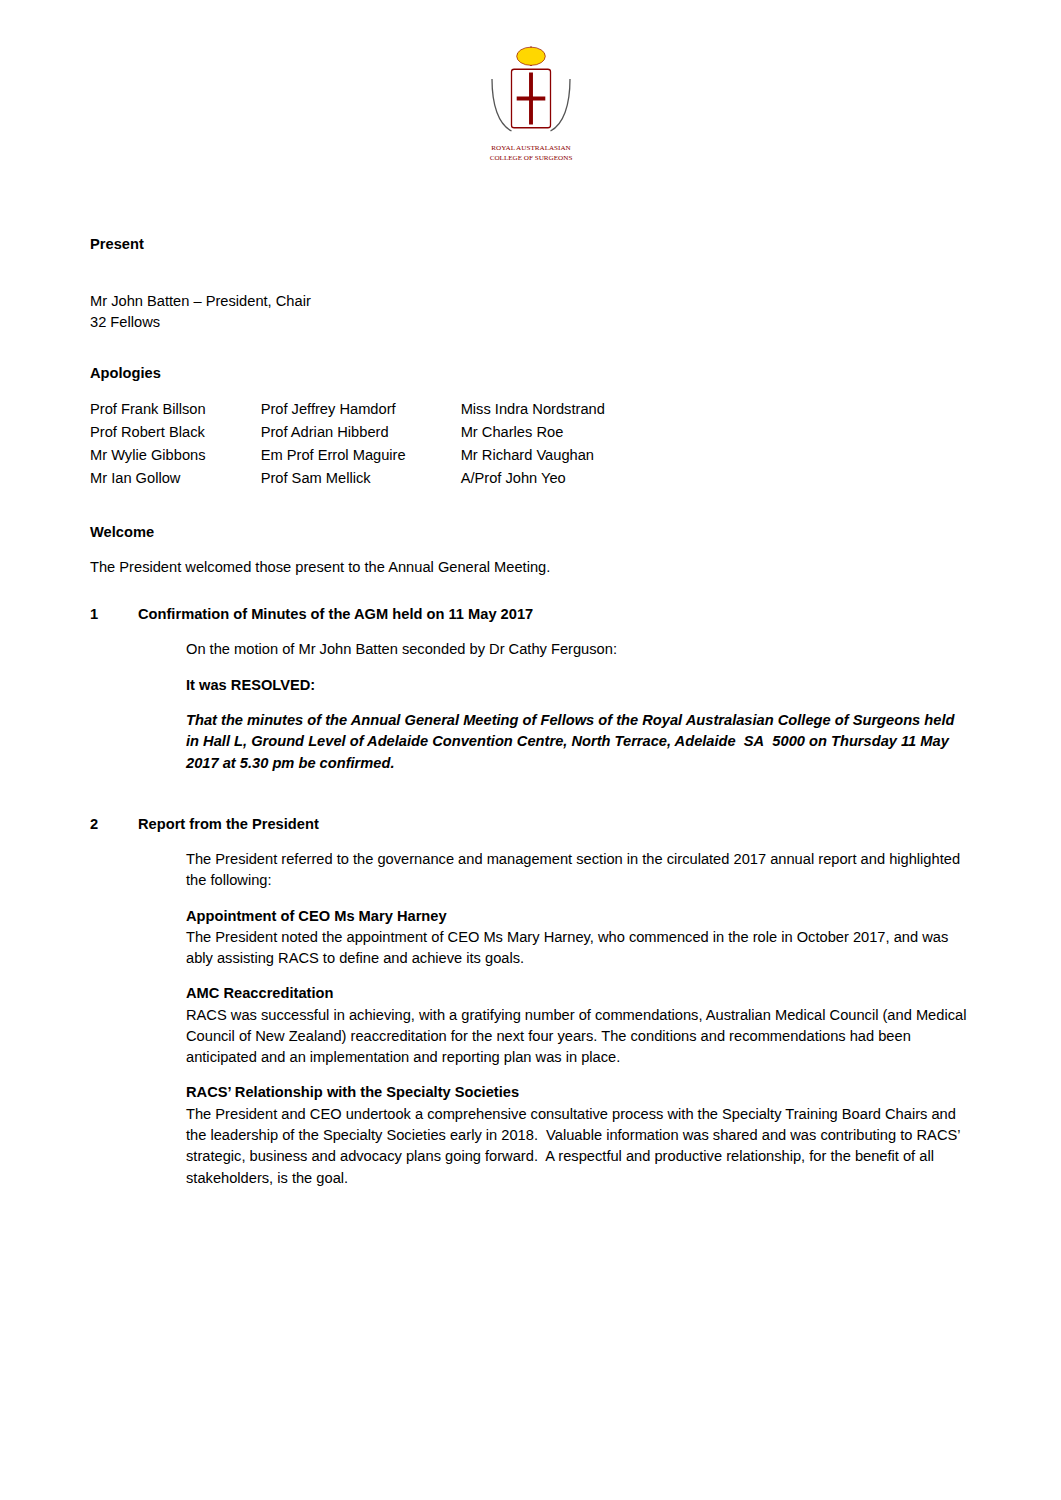Present
Mr John Batten – President, Chair
32 Fellows
Apologies
| Prof Frank Billson | Prof Jeffrey Hamdorf | Miss Indra Nordstrand |
| Prof Robert Black | Prof Adrian Hibberd | Mr Charles Roe |
| Mr Wylie Gibbons | Em Prof Errol Maguire | Mr Richard Vaughan |
| Mr Ian Gollow | Prof Sam Mellick | A/Prof John Yeo |
Welcome
The President welcomed those present to the Annual General Meeting.
1
Confirmation of Minutes of the AGM held on 11 May 2017
On the motion of Mr John Batten seconded by Dr Cathy Ferguson:
It was RESOLVED:
That the minutes of the Annual General Meeting of Fellows of the Royal Australasian College of Surgeons held in Hall L, Ground Level of Adelaide Convention Centre, North Terrace, Adelaide SA 5000 on Thursday 11 May 2017 at 5.30 pm be confirmed.
2
Report from the President
The President referred to the governance and management section in the circulated 2017 annual report and highlighted the following:
Appointment of CEO Ms Mary Harney
The President noted the appointment of CEO Ms Mary Harney, who commenced in the role in October 2017, and was ably assisting RACS to define and achieve its goals.
AMC Reaccreditation
RACS was successful in achieving, with a gratifying number of commendations, Australian Medical Council (and Medical Council of New Zealand) reaccreditation for the next four years. The conditions and recommendations had been anticipated and an implementation and reporting plan was in place.
RACS’ Relationship with the Specialty Societies
The President and CEO undertook a comprehensive consultative process with the Specialty Training Board Chairs and the leadership of the Specialty Societies early in 2018. Valuable information was shared and was contributing to RACS’ strategic, business and advocacy plans going forward. A respectful and productive relationship, for the benefit of all stakeholders, is the goal.